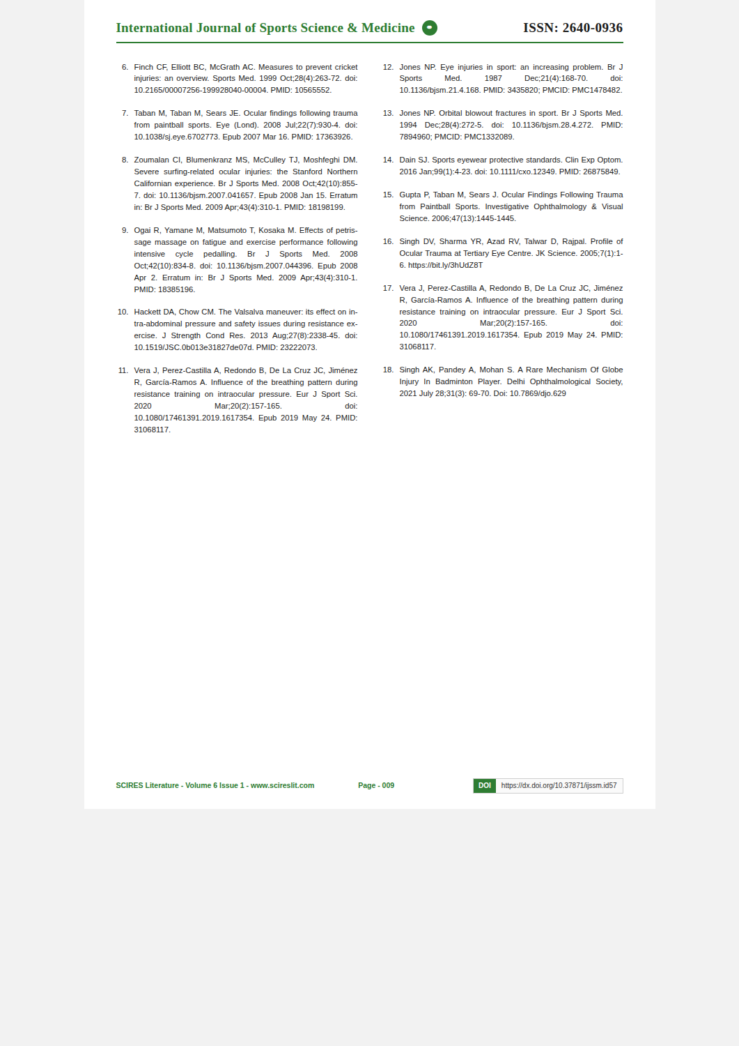International Journal of Sports Science & Medicine
⚭
ISSN: 2640-0936
6. Finch CF, Elliott BC, McGrath AC. Measures to prevent cricket injuries: an overview. Sports Med. 1999 Oct;28(4):263-72. doi: 10.2165/00007256-199928040-00004. PMID: 10565552.
7. Taban M, Taban M, Sears JE. Ocular findings following trauma from paintball sports. Eye (Lond). 2008 Jul;22(7):930-4. doi: 10.1038/sj.eye.6702773. Epub 2007 Mar 16. PMID: 17363926.
8. Zoumalan CI, Blumenkranz MS, McCulley TJ, Moshfeghi DM. Severe surfing-related ocular injuries: the Stanford Northern Californian experience. Br J Sports Med. 2008 Oct;42(10):855-7. doi: 10.1136/bjsm.2007.041657. Epub 2008 Jan 15. Erratum in: Br J Sports Med. 2009 Apr;43(4):310-1. PMID: 18198199.
9. Ogai R, Yamane M, Matsumoto T, Kosaka M. Effects of petrissage massage on fatigue and exercise performance following intensive cycle pedalling. Br J Sports Med. 2008 Oct;42(10):834-8. doi: 10.1136/bjsm.2007.044396. Epub 2008 Apr 2. Erratum in: Br J Sports Med. 2009 Apr;43(4):310-1. PMID: 18385196.
10. Hackett DA, Chow CM. The Valsalva maneuver: its effect on intra-abdominal pressure and safety issues during resistance exercise. J Strength Cond Res. 2013 Aug;27(8):2338-45. doi: 10.1519/JSC.0b013e31827de07d. PMID: 23222073.
11. Vera J, Perez-Castilla A, Redondo B, De La Cruz JC, Jiménez R, García-Ramos A. Influence of the breathing pattern during resistance training on intraocular pressure. Eur J Sport Sci. 2020 Mar;20(2):157-165. doi: 10.1080/17461391.2019.1617354. Epub 2019 May 24. PMID: 31068117.
12. Jones NP. Eye injuries in sport: an increasing problem. Br J Sports Med. 1987 Dec;21(4):168-70. doi: 10.1136/bjsm.21.4.168. PMID: 3435820; PMCID: PMC1478482.
13. Jones NP. Orbital blowout fractures in sport. Br J Sports Med. 1994 Dec;28(4):272-5. doi: 10.1136/bjsm.28.4.272. PMID: 7894960; PMCID: PMC1332089.
14. Dain SJ. Sports eyewear protective standards. Clin Exp Optom. 2016 Jan;99(1):4-23. doi: 10.1111/cxo.12349. PMID: 26875849.
15. Gupta P, Taban M, Sears J. Ocular Findings Following Trauma from Paintball Sports. Investigative Ophthalmology & Visual Science. 2006;47(13):1445-1445.
16. Singh DV, Sharma YR, Azad RV, Talwar D, Rajpal. Profile of Ocular Trauma at Tertiary Eye Centre. JK Science. 2005;7(1):1-6. https://bit.ly/3hUdZ8T
17. Vera J, Perez-Castilla A, Redondo B, De La Cruz JC, Jiménez R, García-Ramos A. Influence of the breathing pattern during resistance training on intraocular pressure. Eur J Sport Sci. 2020 Mar;20(2):157-165. doi: 10.1080/17461391.2019.1617354. Epub 2019 May 24. PMID: 31068117.
18. Singh AK, Pandey A, Mohan S. A Rare Mechanism Of Globe Injury In Badminton Player. Delhi Ophthalmological Society, 2021 July 28;31(3): 69-70. Doi: 10.7869/djo.629
SCIRES Literature - Volume 6 Issue 1 - www.scireslit.com Page - 009
DOI https://dx.doi.org/10.37871/ijssm.id57